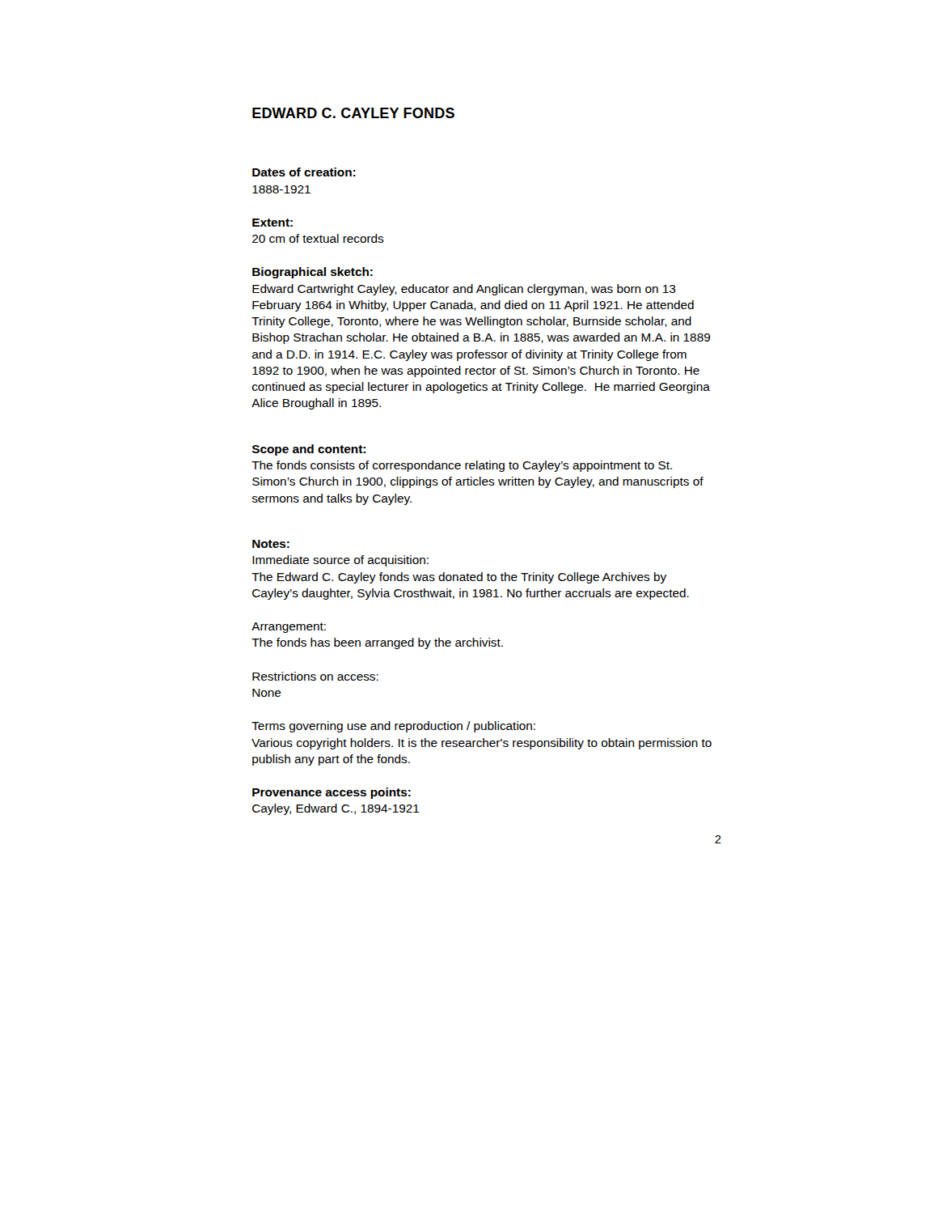EDWARD C. CAYLEY FONDS
Dates of creation:
1888-1921
Extent:
20 cm of textual records
Biographical sketch:
Edward Cartwright Cayley, educator and Anglican clergyman, was born on 13 February 1864 in Whitby, Upper Canada, and died on 11 April 1921. He attended Trinity College, Toronto, where he was Wellington scholar, Burnside scholar, and Bishop Strachan scholar. He obtained a B.A. in 1885, was awarded an M.A. in 1889 and a D.D. in 1914. E.C. Cayley was professor of divinity at Trinity College from 1892 to 1900, when he was appointed rector of St. Simon’s Church in Toronto. He continued as special lecturer in apologetics at Trinity College. He married Georgina Alice Broughall in 1895.
Scope and content:
The fonds consists of correspondance relating to Cayley’s appointment to St. Simon’s Church in 1900, clippings of articles written by Cayley, and manuscripts of sermons and talks by Cayley.
Notes:
Immediate source of acquisition:
The Edward C. Cayley fonds was donated to the Trinity College Archives by Cayley’s daughter, Sylvia Crosthwait, in 1981. No further accruals are expected.
Arrangement:
The fonds has been arranged by the archivist.
Restrictions on access:
None
Terms governing use and reproduction / publication:
Various copyright holders. It is the researcher's responsibility to obtain permission to publish any part of the fonds.
Provenance access points:
Cayley, Edward C., 1894-1921
2